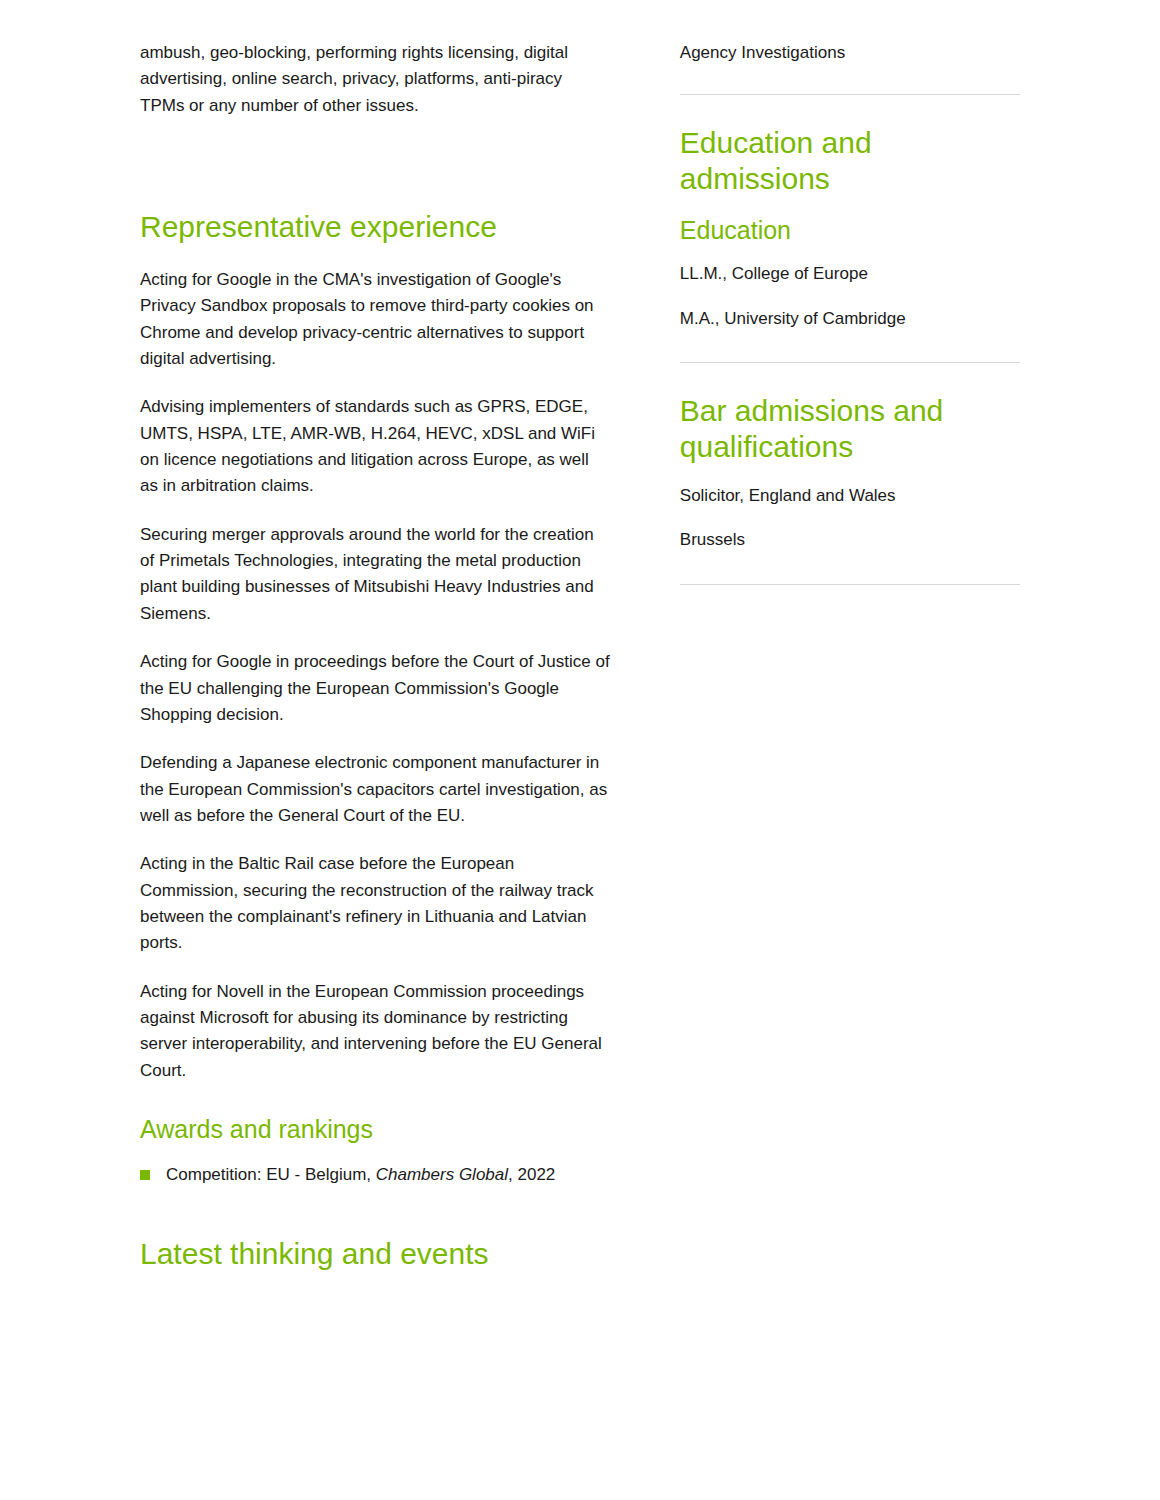ambush, geo-blocking, performing rights licensing, digital advertising, online search, privacy, platforms, anti-piracy TPMs or any number of other issues.
Representative experience
Acting for Google in the CMA's investigation of Google's Privacy Sandbox proposals to remove third-party cookies on Chrome and develop privacy-centric alternatives to support digital advertising.
Advising implementers of standards such as GPRS, EDGE, UMTS, HSPA, LTE, AMR-WB, H.264, HEVC, xDSL and WiFi on licence negotiations and litigation across Europe, as well as in arbitration claims.
Securing merger approvals around the world for the creation of Primetals Technologies, integrating the metal production plant building businesses of Mitsubishi Heavy Industries and Siemens.
Acting for Google in proceedings before the Court of Justice of the EU challenging the European Commission's Google Shopping decision.
Defending a Japanese electronic component manufacturer in the European Commission's capacitors cartel investigation, as well as before the General Court of the EU.
Acting in the Baltic Rail case before the European Commission, securing the reconstruction of the railway track between the complainant's refinery in Lithuania and Latvian ports.
Acting for Novell in the European Commission proceedings against Microsoft for abusing its dominance by restricting server interoperability, and intervening before the EU General Court.
Awards and rankings
Competition: EU - Belgium, Chambers Global, 2022
Latest thinking and events
Agency Investigations
Education and admissions
Education
LL.M., College of Europe
M.A., University of Cambridge
Bar admissions and qualifications
Solicitor, England and Wales
Brussels